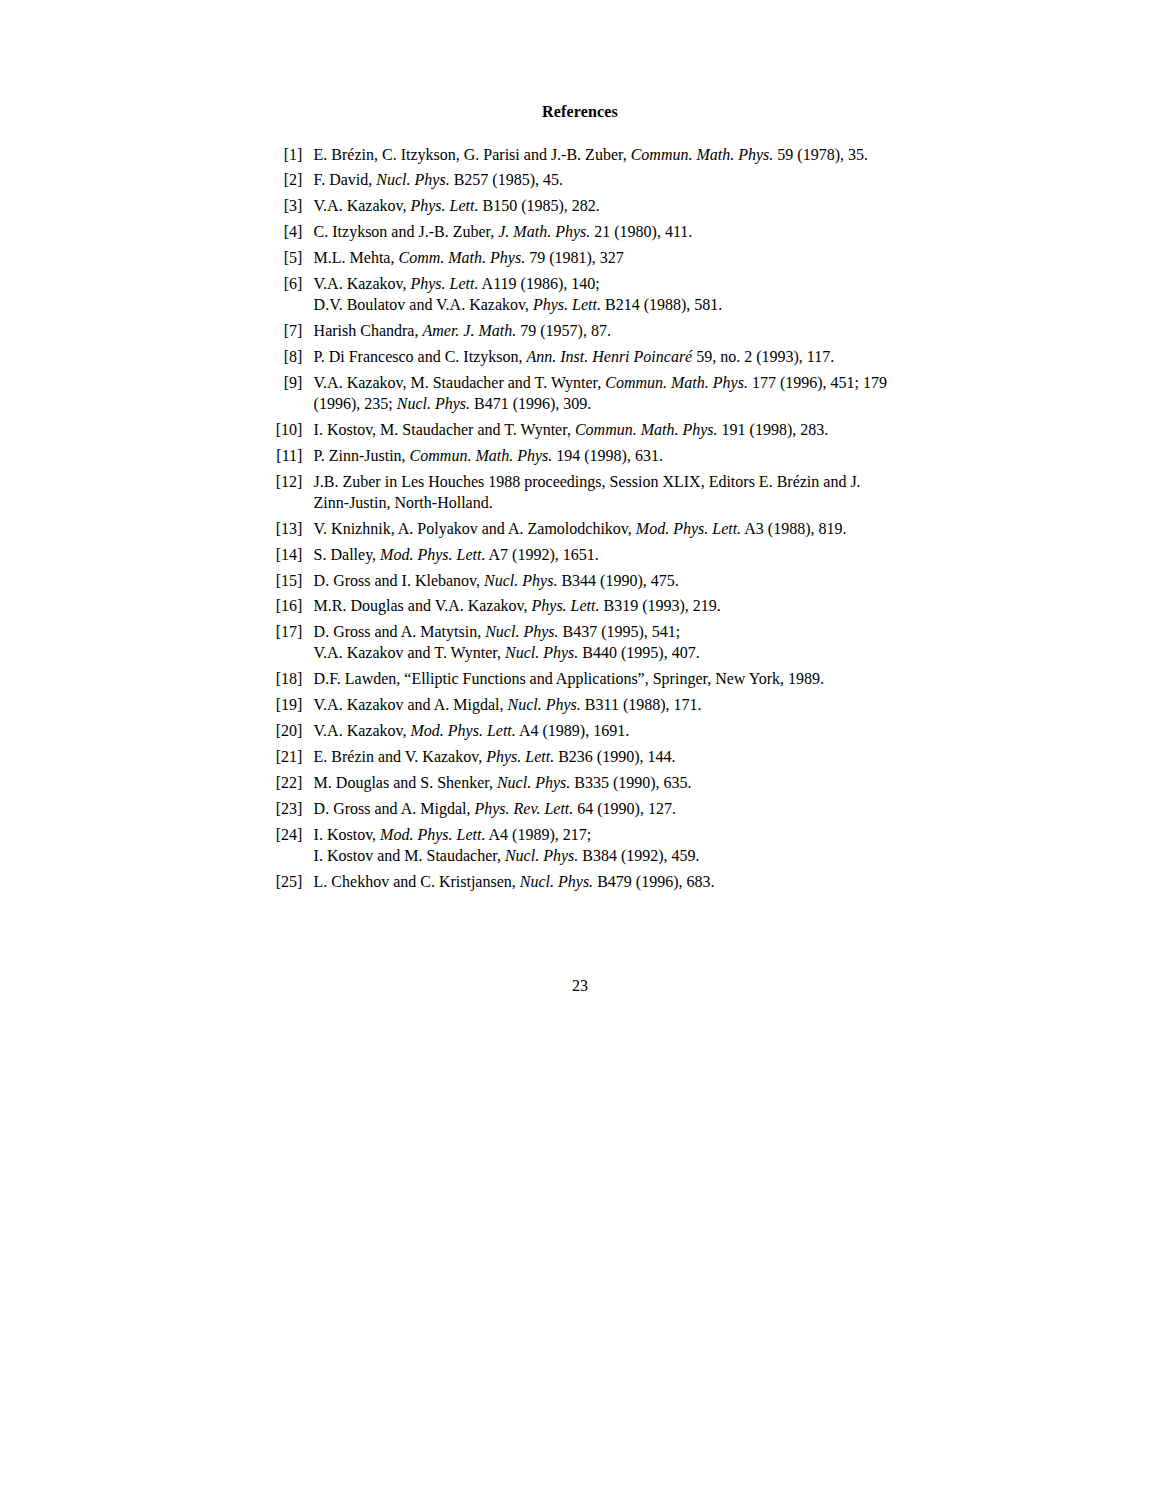References
[1] E. Brézin, C. Itzykson, G. Parisi and J.-B. Zuber, Commun. Math. Phys. 59 (1978), 35.
[2] F. David, Nucl. Phys. B257 (1985), 45.
[3] V.A. Kazakov, Phys. Lett. B150 (1985), 282.
[4] C. Itzykson and J.-B. Zuber, J. Math. Phys. 21 (1980), 411.
[5] M.L. Mehta, Comm. Math. Phys. 79 (1981), 327
[6] V.A. Kazakov, Phys. Lett. A119 (1986), 140; D.V. Boulatov and V.A. Kazakov, Phys. Lett. B214 (1988), 581.
[7] Harish Chandra, Amer. J. Math. 79 (1957), 87.
[8] P. Di Francesco and C. Itzykson, Ann. Inst. Henri Poincaré 59, no. 2 (1993), 117.
[9] V.A. Kazakov, M. Staudacher and T. Wynter, Commun. Math. Phys. 177 (1996), 451; 179 (1996), 235; Nucl. Phys. B471 (1996), 309.
[10] I. Kostov, M. Staudacher and T. Wynter, Commun. Math. Phys. 191 (1998), 283.
[11] P. Zinn-Justin, Commun. Math. Phys. 194 (1998), 631.
[12] J.B. Zuber in Les Houches 1988 proceedings, Session XLIX, Editors E. Brézin and J. Zinn-Justin, North-Holland.
[13] V. Knizhnik, A. Polyakov and A. Zamolodchikov, Mod. Phys. Lett. A3 (1988), 819.
[14] S. Dalley, Mod. Phys. Lett. A7 (1992), 1651.
[15] D. Gross and I. Klebanov, Nucl. Phys. B344 (1990), 475.
[16] M.R. Douglas and V.A. Kazakov, Phys. Lett. B319 (1993), 219.
[17] D. Gross and A. Matytsin, Nucl. Phys. B437 (1995), 541; V.A. Kazakov and T. Wynter, Nucl. Phys. B440 (1995), 407.
[18] D.F. Lawden, “Elliptic Functions and Applications”, Springer, New York, 1989.
[19] V.A. Kazakov and A. Migdal, Nucl. Phys. B311 (1988), 171.
[20] V.A. Kazakov, Mod. Phys. Lett. A4 (1989), 1691.
[21] E. Brézin and V. Kazakov, Phys. Lett. B236 (1990), 144.
[22] M. Douglas and S. Shenker, Nucl. Phys. B335 (1990), 635.
[23] D. Gross and A. Migdal, Phys. Rev. Lett. 64 (1990), 127.
[24] I. Kostov, Mod. Phys. Lett. A4 (1989), 217; I. Kostov and M. Staudacher, Nucl. Phys. B384 (1992), 459.
[25] L. Chekhov and C. Kristjansen, Nucl. Phys. B479 (1996), 683.
23